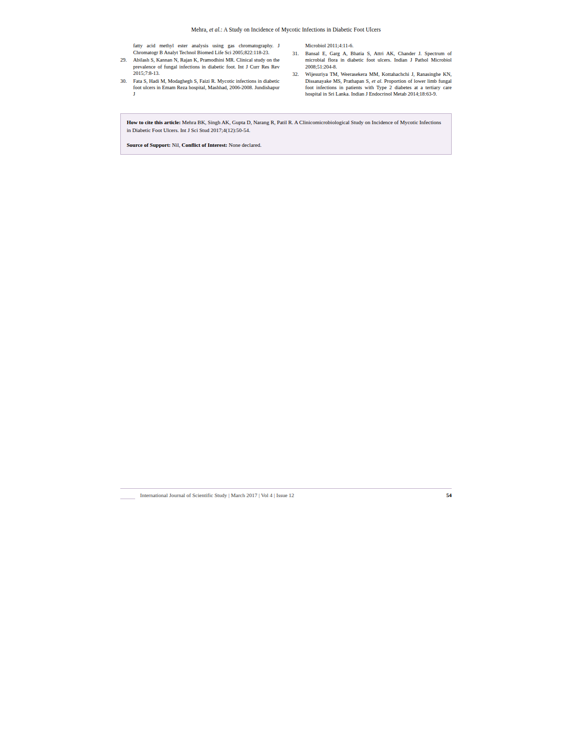Mehra, et al.: A Study on Incidence of Mycotic Infections in Diabetic Foot Ulcers
fatty acid methyl ester analysis using gas chromatography. J Chromatogr B Analyt Technol Biomed Life Sci 2005;822:118-23.
29. Abilash S, Kannan N, Rajan K, Pramodhini MR. Clinical study on the prevalence of fungal infections in diabetic foot. Int J Curr Res Rev 2015;7:8-13.
30. Fata S, Hadi M, Modaghegh S, Faizi R. Mycotic infections in diabetic foot ulcers in Emam Reza hospital, Mashhad, 2006-2008. Jundishapur J
Microbiol 2011;4:11-6.
31. Bansal E, Garg A, Bhatia S, Attri AK, Chander J. Spectrum of microbial flora in diabetic foot ulcers. Indian J Pathol Microbiol 2008;51:204-8.
32. Wijesuriya TM, Weerasekera MM, Kottahachchi J, Ranasinghe KN, Dissanayake MS, Prathapan S, et al. Proportion of lower limb fungal foot infections in patients with Type 2 diabetes at a tertiary care hospital in Sri Lanka. Indian J Endocrinol Metab 2014;18:63-9.
How to cite this article: Mehra BK, Singh AK, Gupta D, Narang R, Patil R. A Clinicomicrobiological Study on Incidence of Mycotic Infections in Diabetic Foot Ulcers. Int J Sci Stud 2017;4(12):50-54.
Source of Support: Nil, Conflict of Interest: None declared.
International Journal of Scientific Study | March 2017 | Vol 4 | Issue 12
54